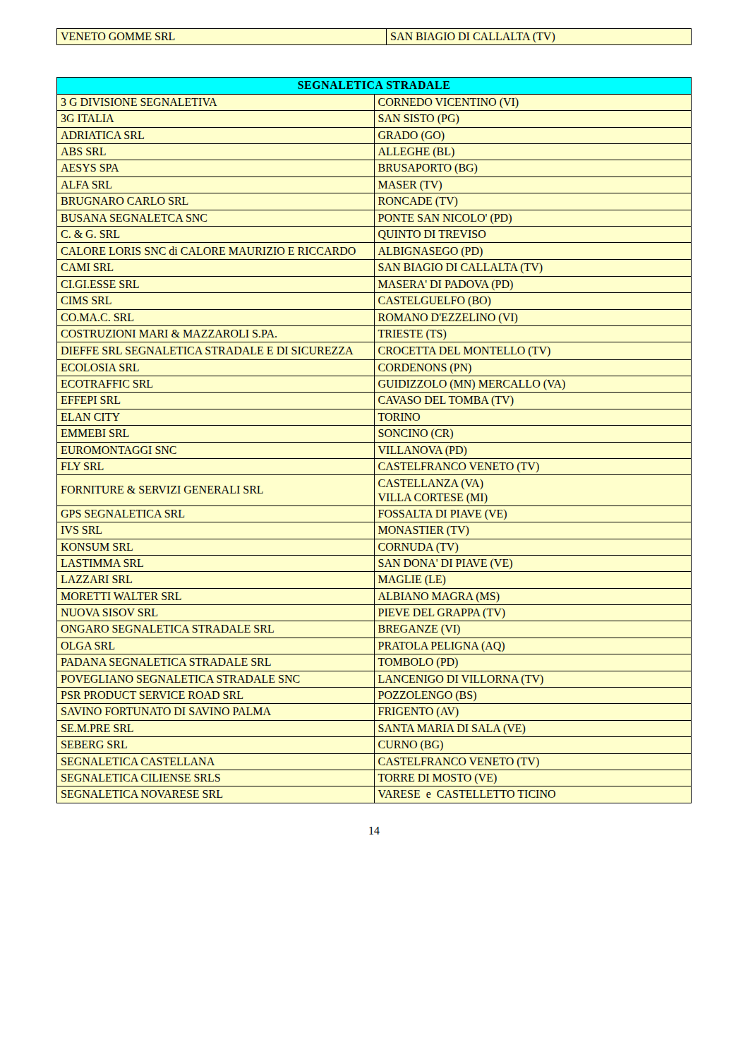| VENETO GOMME SRL | SAN BIAGIO DI CALLALTA (TV) |
| SEGNALETICA STRADALE |
| --- |
| 3 G DIVISIONE SEGNALETIVA | CORNEDO VICENTINO (VI) |
| 3G ITALIA | SAN SISTO (PG) |
| ADRIATICA SRL | GRADO (GO) |
| ABS SRL | ALLEGHE (BL) |
| AESYS SPA | BRUSAPORTO (BG) |
| ALFA SRL | MASER (TV) |
| BRUGNARO CARLO SRL | RONCADE (TV) |
| BUSANA SEGNALETCA SNC | PONTE SAN NICOLO' (PD) |
| C. & G. SRL | QUINTO DI TREVISO |
| CALORE LORIS SNC di CALORE MAURIZIO E RICCARDO | ALBIGNASEGO (PD) |
| CAMI SRL | SAN BIAGIO DI CALLALTA (TV) |
| CI.GI.ESSE SRL | MASERA' DI PADOVA (PD) |
| CIMS SRL | CASTELGUELFO (BO) |
| CO.MA.C. SRL | ROMANO D'EZZELINO (VI) |
| COSTRUZIONI MARI & MAZZAROLI S.PA. | TRIESTE (TS) |
| DIEFFE SRL SEGNALETICA STRADALE E DI SICUREZZA | CROCETTA DEL MONTELLO (TV) |
| ECOLOSIA SRL | CORDENONS (PN) |
| ECOTRAFFIC SRL | GUIDIZZOLO (MN) MERCALLO (VA) |
| EFFEPI SRL | CAVASO DEL TOMBA (TV) |
| ELAN CITY | TORINO |
| EMMEBI SRL | SONCINO (CR) |
| EUROMONTAGGI SNC | VILLANOVA (PD) |
| FLY SRL | CASTELFRANCO VENETO (TV) |
| FORNITURE & SERVIZI GENERALI SRL | CASTELLANZA (VA) VILLA CORTESE (MI) |
| GPS SEGNALETICA SRL | FOSSALTA DI PIAVE (VE) |
| IVS SRL | MONASTIER (TV) |
| KONSUM SRL | CORNUDA (TV) |
| LASTIMMA SRL | SAN DONA' DI PIAVE (VE) |
| LAZZARI SRL | MAGLIE (LE) |
| MORETTI WALTER SRL | ALBIANO MAGRA (MS) |
| NUOVA SISOV SRL | PIEVE DEL GRAPPA (TV) |
| ONGARO SEGNALETICA STRADALE SRL | BREGANZE (VI) |
| OLGA SRL | PRATOLA PELIGNA (AQ) |
| PADANA SEGNALETICA STRADALE SRL | TOMBOLO (PD) |
| POVEGLIANO SEGNALETICA STRADALE SNC | LANCENIGO DI VILLORNA (TV) |
| PSR PRODUCT SERVICE ROAD SRL | POZZOLENGO (BS) |
| SAVINO FORTUNATO DI SAVINO PALMA | FRIGENTO (AV) |
| SE.M.PRE SRL | SANTA MARIA DI SALA (VE) |
| SEBERG SRL | CURNO (BG) |
| SEGNALETICA CASTELLANA | CASTELFRANCO VENETO (TV) |
| SEGNALETICA CILIENSE SRLS | TORRE DI MOSTO (VE) |
| SEGNALETICA NOVARESE SRL | VARESE e CASTELLETTO TICINO |
14